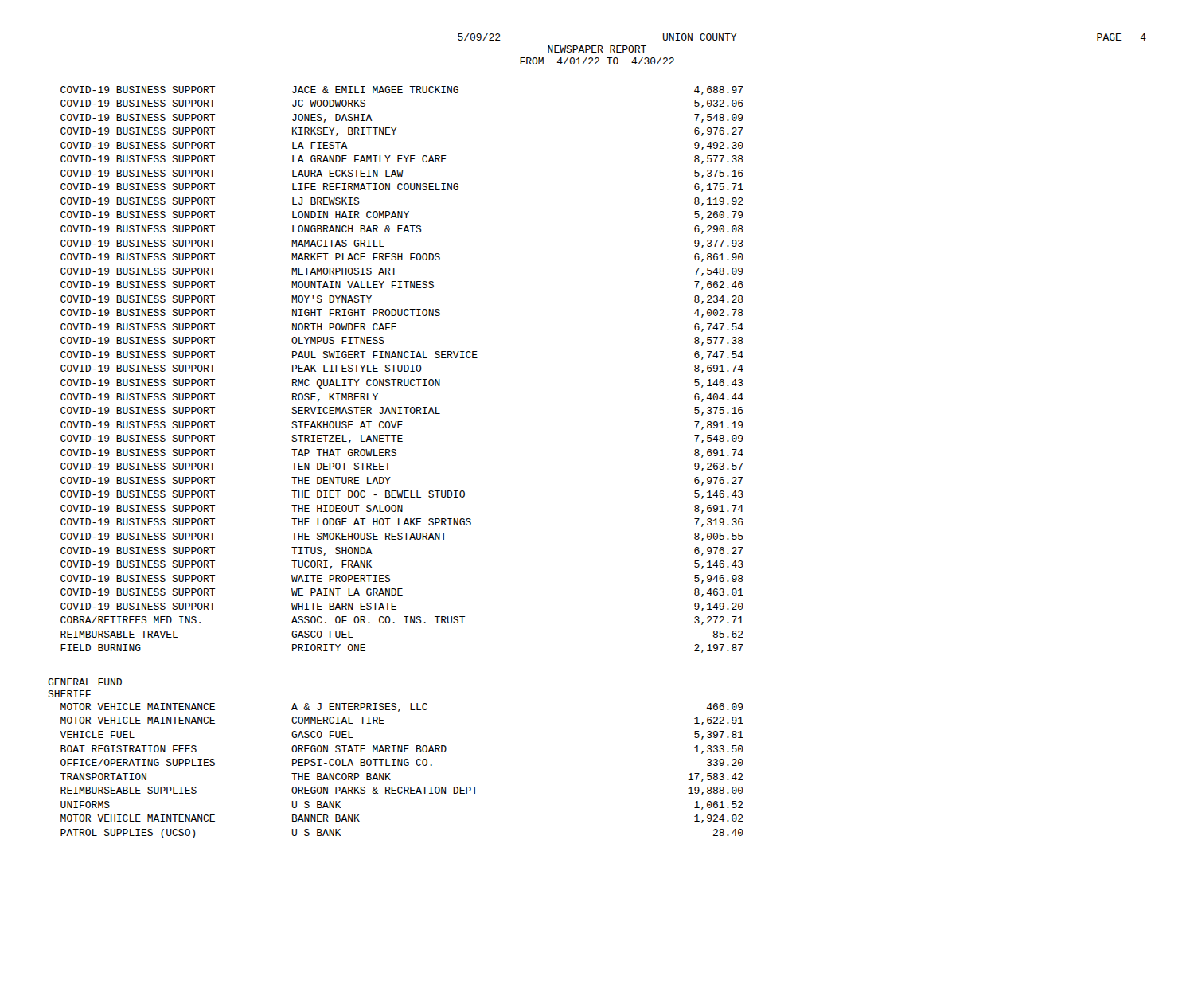PAGE 4
5/09/22 UNION COUNTY
NEWSPAPER REPORT
FROM 4/01/22 TO 4/30/22
| COVID-19 BUSINESS SUPPORT | JACE & EMILI MAGEE TRUCKING | 4,688.97 |
| COVID-19 BUSINESS SUPPORT | JC WOODWORKS | 5,032.06 |
| COVID-19 BUSINESS SUPPORT | JONES, DASHIA | 7,548.09 |
| COVID-19 BUSINESS SUPPORT | KIRKSEY, BRITTNEY | 6,976.27 |
| COVID-19 BUSINESS SUPPORT | LA FIESTA | 9,492.30 |
| COVID-19 BUSINESS SUPPORT | LA GRANDE FAMILY EYE CARE | 8,577.38 |
| COVID-19 BUSINESS SUPPORT | LAURA ECKSTEIN LAW | 5,375.16 |
| COVID-19 BUSINESS SUPPORT | LIFE REFIRMATION COUNSELING | 6,175.71 |
| COVID-19 BUSINESS SUPPORT | LJ BREWSKIS | 8,119.92 |
| COVID-19 BUSINESS SUPPORT | LONDIN HAIR COMPANY | 5,260.79 |
| COVID-19 BUSINESS SUPPORT | LONGBRANCH BAR & EATS | 6,290.08 |
| COVID-19 BUSINESS SUPPORT | MAMACITAS GRILL | 9,377.93 |
| COVID-19 BUSINESS SUPPORT | MARKET PLACE FRESH FOODS | 6,861.90 |
| COVID-19 BUSINESS SUPPORT | METAMORPHOSIS ART | 7,548.09 |
| COVID-19 BUSINESS SUPPORT | MOUNTAIN VALLEY FITNESS | 7,662.46 |
| COVID-19 BUSINESS SUPPORT | MOY'S DYNASTY | 8,234.28 |
| COVID-19 BUSINESS SUPPORT | NIGHT FRIGHT PRODUCTIONS | 4,002.78 |
| COVID-19 BUSINESS SUPPORT | NORTH POWDER CAFE | 6,747.54 |
| COVID-19 BUSINESS SUPPORT | OLYMPUS FITNESS | 8,577.38 |
| COVID-19 BUSINESS SUPPORT | PAUL SWIGERT FINANCIAL SERVICE | 6,747.54 |
| COVID-19 BUSINESS SUPPORT | PEAK LIFESTYLE STUDIO | 8,691.74 |
| COVID-19 BUSINESS SUPPORT | RMC QUALITY CONSTRUCTION | 5,146.43 |
| COVID-19 BUSINESS SUPPORT | ROSE, KIMBERLY | 6,404.44 |
| COVID-19 BUSINESS SUPPORT | SERVICEMASTER JANITORIAL | 5,375.16 |
| COVID-19 BUSINESS SUPPORT | STEAKHOUSE AT COVE | 7,891.19 |
| COVID-19 BUSINESS SUPPORT | STRIETZEL, LANETTE | 7,548.09 |
| COVID-19 BUSINESS SUPPORT | TAP THAT GROWLERS | 8,691.74 |
| COVID-19 BUSINESS SUPPORT | TEN DEPOT STREET | 9,263.57 |
| COVID-19 BUSINESS SUPPORT | THE DENTURE LADY | 6,976.27 |
| COVID-19 BUSINESS SUPPORT | THE DIET DOC - BEWELL STUDIO | 5,146.43 |
| COVID-19 BUSINESS SUPPORT | THE HIDEOUT SALOON | 8,691.74 |
| COVID-19 BUSINESS SUPPORT | THE LODGE AT HOT LAKE SPRINGS | 7,319.36 |
| COVID-19 BUSINESS SUPPORT | THE SMOKEHOUSE RESTAURANT | 8,005.55 |
| COVID-19 BUSINESS SUPPORT | TITUS, SHONDA | 6,976.27 |
| COVID-19 BUSINESS SUPPORT | TUCORI, FRANK | 5,146.43 |
| COVID-19 BUSINESS SUPPORT | WAITE PROPERTIES | 5,946.98 |
| COVID-19 BUSINESS SUPPORT | WE PAINT LA GRANDE | 8,463.01 |
| COVID-19 BUSINESS SUPPORT | WHITE BARN ESTATE | 9,149.20 |
| COBRA/RETIREES MED INS. | ASSOC. OF OR. CO. INS. TRUST | 3,272.71 |
| REIMBURSABLE TRAVEL | GASCO FUEL | 85.62 |
| FIELD BURNING | PRIORITY ONE | 2,197.87 |
GENERAL FUND
SHERIFF
| MOTOR VEHICLE MAINTENANCE | A & J ENTERPRISES, LLC | 466.09 |
| MOTOR VEHICLE MAINTENANCE | COMMERCIAL TIRE | 1,622.91 |
| VEHICLE FUEL | GASCO FUEL | 5,397.81 |
| BOAT REGISTRATION FEES | OREGON STATE MARINE BOARD | 1,333.50 |
| OFFICE/OPERATING SUPPLIES | PEPSI-COLA BOTTLING CO. | 339.20 |
| TRANSPORTATION | THE BANCORP BANK | 17,583.42 |
| REIMBURSEABLE SUPPLIES | OREGON PARKS & RECREATION DEPT | 19,888.00 |
| UNIFORMS | U S BANK | 1,061.52 |
| MOTOR VEHICLE MAINTENANCE | BANNER BANK | 1,924.02 |
| PATROL SUPPLIES (UCSO) | U S BANK | 28.40 |